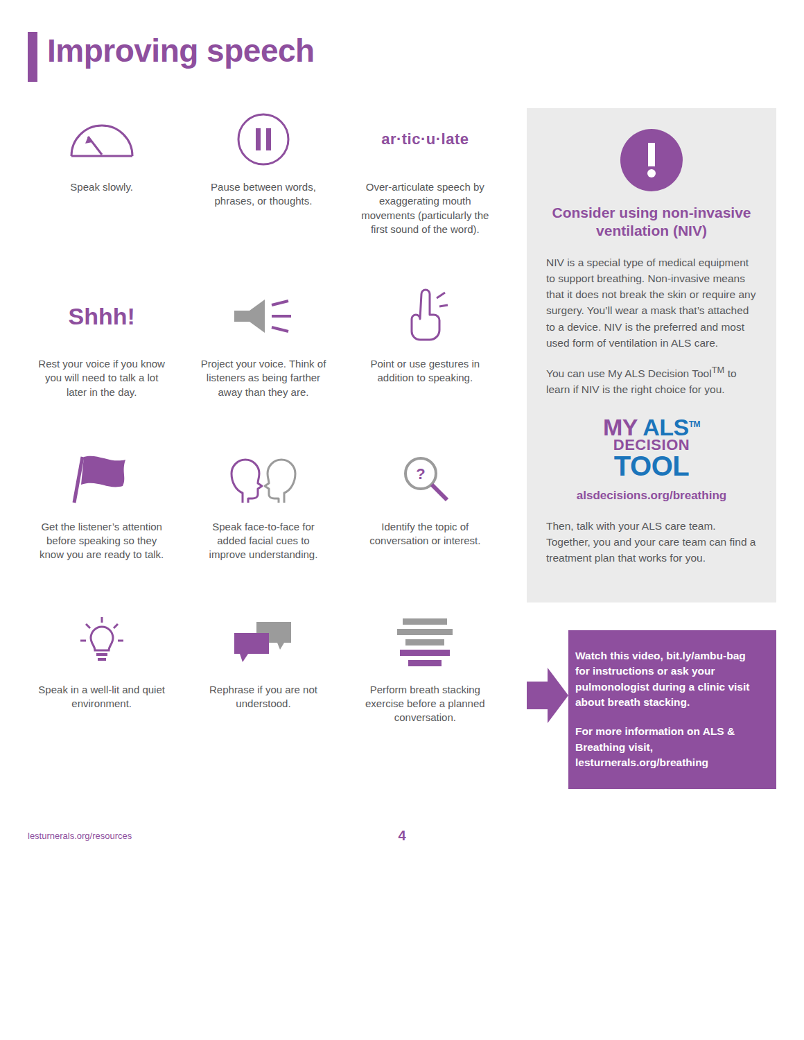Improving speech
Speak slowly.
Pause between words, phrases, or thoughts.
ar·tic·u·late
Over-articulate speech by exaggerating mouth movements (particularly the first sound of the word).
Shhh!
Rest your voice if you know you will need to talk a lot later in the day.
Project your voice. Think of listeners as being farther away than they are.
Point or use gestures in addition to speaking.
Get the listener’s attention before speaking so they know you are ready to talk.
Speak face-to-face for added facial cues to improve understanding.
?
Identify the topic of conversation or interest.
Speak in a well-lit and quiet environment.
Rephrase if you are not understood.
Perform breath stacking exercise before a planned conversation.
Consider using non-invasive ventilation (NIV)
NIV is a special type of medical equipment to support breathing. Non-invasive means that it does not break the skin or require any surgery. You’ll wear a mask that’s attached to a device. NIV is the preferred and most used form of ventilation in ALS care.
You can use My ALS Decision ToolTM to learn if NIV is the right choice for you.
MY ALSTM
DECISION
TOOL
alsdecisions.org/breathing
Then, talk with your ALS care team. Together, you and your care team can find a treatment plan that works for you.
Watch this video, bit.ly/ambu-bag for instructions or ask your pulmonologist during a clinic visit about breath stacking.
For more information on ALS & Breathing visit, lesturnerals.org/breathing
lesturnerals.org/resources 4